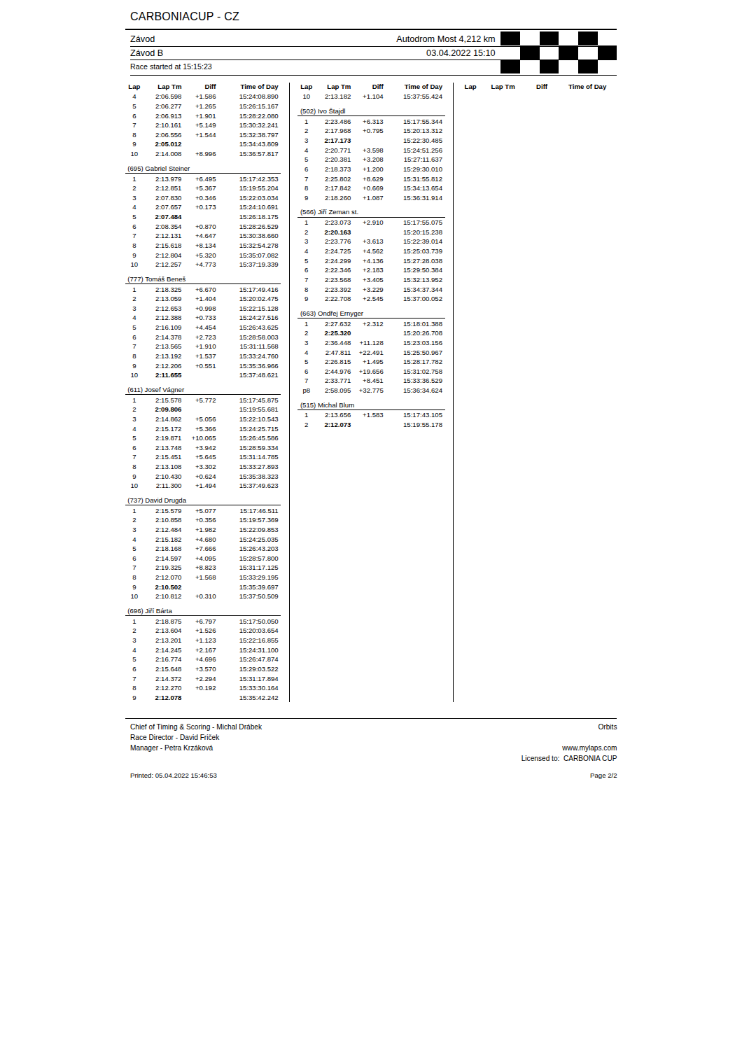CARBONIACUP - CZ
Závod
Autodrom Most 4,212 km
Závod B
03.04.2022 15:10
Race started at 15:15:23
| Lap | Lap Tm | Diff | Time of Day |
| --- | --- | --- | --- |
| 4 | 2:06.598 | +1.586 | 15:24:08.890 |
| 5 | 2:06.277 | +1.265 | 15:26:15.167 |
| 6 | 2:06.913 | +1.901 | 15:28:22.080 |
| 7 | 2:10.161 | +5.149 | 15:30:32.241 |
| 8 | 2:06.556 | +1.544 | 15:32:38.797 |
| 9 | 2:05.012 | | 15:34:43.809 |
| 10 | 2:14.008 | +8.996 | 15:36:57.817 |
(695) Gabriel Steiner
| 1 | 2:13.979 | +6.495 | 15:17:42.353 |
| 2 | 2:12.851 | +5.367 | 15:19:55.204 |
| 3 | 2:07.830 | +0.346 | 15:22:03.034 |
| 4 | 2:07.657 | +0.173 | 15:24:10.691 |
| 5 | 2:07.484 | | 15:26:18.175 |
| 6 | 2:08.354 | +0.870 | 15:28:26.529 |
| 7 | 2:12.131 | +4.647 | 15:30:38.660 |
| 8 | 2:15.618 | +8.134 | 15:32:54.278 |
| 9 | 2:12.804 | +5.320 | 15:35:07.082 |
| 10 | 2:12.257 | +4.773 | 15:37:19.339 |
(777) Tomáš Beneš
| 1 | 2:18.325 | +6.670 | 15:17:49.416 |
| 2 | 2:13.059 | +1.404 | 15:20:02.475 |
| 3 | 2:12.653 | +0.998 | 15:22:15.128 |
| 4 | 2:12.388 | +0.733 | 15:24:27.516 |
| 5 | 2:16.109 | +4.454 | 15:26:43.625 |
| 6 | 2:14.378 | +2.723 | 15:28:58.003 |
| 7 | 2:13.565 | +1.910 | 15:31:11.568 |
| 8 | 2:13.192 | +1.537 | 15:33:24.760 |
| 9 | 2:12.206 | +0.551 | 15:35:36.966 |
| 10 | 2:11.655 | | 15:37:48.621 |
(611) Josef Vágner
| 1 | 2:15.578 | +5.772 | 15:17:45.875 |
| 2 | 2:09.806 | | 15:19:55.681 |
| 3 | 2:14.862 | +5.056 | 15:22:10.543 |
| 4 | 2:15.172 | +5.366 | 15:24:25.715 |
| 5 | 2:19.871 | +10.065 | 15:26:45.586 |
| 6 | 2:13.748 | +3.942 | 15:28:59.334 |
| 7 | 2:15.451 | +5.645 | 15:31:14.785 |
| 8 | 2:13.108 | +3.302 | 15:33:27.893 |
| 9 | 2:10.430 | +0.624 | 15:35:38.323 |
| 10 | 2:11.300 | +1.494 | 15:37:49.623 |
(737) David Drugda
| 1 | 2:15.579 | +5.077 | 15:17:46.511 |
| 2 | 2:10.858 | +0.356 | 15:19:57.369 |
| 3 | 2:12.484 | +1.982 | 15:22:09.853 |
| 4 | 2:15.182 | +4.680 | 15:24:25.035 |
| 5 | 2:18.168 | +7.666 | 15:26:43.203 |
| 6 | 2:14.597 | +4.095 | 15:28:57.800 |
| 7 | 2:19.325 | +8.823 | 15:31:17.125 |
| 8 | 2:12.070 | +1.568 | 15:33:29.195 |
| 9 | 2:10.502 | | 15:35:39.697 |
| 10 | 2:10.812 | +0.310 | 15:37:50.509 |
(696) Jiří Bárta
| 1 | 2:18.875 | +6.797 | 15:17:50.050 |
| 2 | 2:13.604 | +1.526 | 15:20:03.654 |
| 3 | 2:13.201 | +1.123 | 15:22:16.855 |
| 4 | 2:14.245 | +2.167 | 15:24:31.100 |
| 5 | 2:16.774 | +4.696 | 15:26:47.874 |
| 6 | 2:15.648 | +3.570 | 15:29:03.522 |
| 7 | 2:14.372 | +2.294 | 15:31:17.894 |
| 8 | 2:12.270 | +0.192 | 15:33:30.164 |
| 9 | 2:12.078 | | 15:35:42.242 |
| Lap | Lap Tm | Diff | Time of Day |
| --- | --- | --- | --- |
| 10 | 2:13.182 | +1.104 | 15:37:55.424 |
(502) Ivo Štajdl
| 1 | 2:23.486 | +6.313 | 15:17:55.344 |
| 2 | 2:17.968 | +0.795 | 15:20:13.312 |
| 3 | 2:17.173 | | 15:22:30.485 |
| 4 | 2:20.771 | +3.598 | 15:24:51.256 |
| 5 | 2:20.381 | +3.208 | 15:27:11.637 |
| 6 | 2:18.373 | +1.200 | 15:29:30.010 |
| 7 | 2:25.802 | +8.629 | 15:31:55.812 |
| 8 | 2:17.842 | +0.669 | 15:34:13.654 |
| 9 | 2:18.260 | +1.087 | 15:36:31.914 |
(566) Jiří Zeman st.
| 1 | 2:23.073 | +2.910 | 15:17:55.075 |
| 2 | 2:20.163 | | 15:20:15.238 |
| 3 | 2:23.776 | +3.613 | 15:22:39.014 |
| 4 | 2:24.725 | +4.562 | 15:25:03.739 |
| 5 | 2:24.299 | +4.136 | 15:27:28.038 |
| 6 | 2:22.346 | +2.183 | 15:29:50.384 |
| 7 | 2:23.568 | +3.405 | 15:32:13.952 |
| 8 | 2:23.392 | +3.229 | 15:34:37.344 |
| 9 | 2:22.708 | +2.545 | 15:37:00.052 |
(663) Ondřej Ernyger
| 1 | 2:27.632 | +2.312 | 15:18:01.388 |
| 2 | 2:25.320 | | 15:20:26.708 |
| 3 | 2:36.448 | +11.128 | 15:23:03.156 |
| 4 | 2:47.811 | +22.491 | 15:25:50.967 |
| 5 | 2:26.815 | +1.495 | 15:28:17.782 |
| 6 | 2:44.976 | +19.656 | 15:31:02.758 |
| 7 | 2:33.771 | +8.451 | 15:33:36.529 |
| p8 | 2:58.095 | +32.775 | 15:36:34.624 |
(515) Michal Blum
| 1 | 2:13.656 | +1.583 | 15:17:43.105 |
| 2 | 2:12.073 | | 15:19:55.178 |
| Lap | Lap Tm | Diff | Time of Day |
| --- | --- | --- | --- |
Chief of Timing & Scoring - Michal Drábek
Race Director - David Friček
Manager - Petra Krzáková
Orbits
www.mylaps.com
Licensed to: CARBONIA CUP
Printed: 05.04.2022 15:46:53
Page 2/2